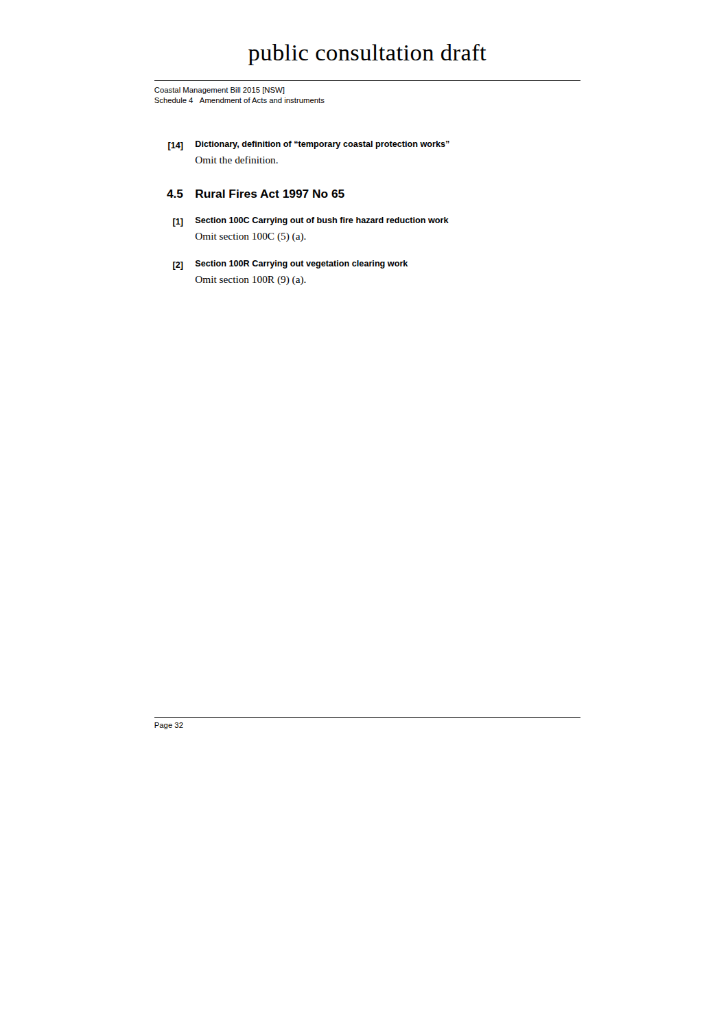public consultation draft
Coastal Management Bill 2015 [NSW]
Schedule 4 Amendment of Acts and instruments
[14]
Dictionary, definition of “temporary coastal protection works”
Omit the definition.
4.5
Rural Fires Act 1997 No 65
[1]
Section 100C Carrying out of bush fire hazard reduction work
Omit section 100C (5) (a).
[2]
Section 100R Carrying out vegetation clearing work
Omit section 100R (9) (a).
Page 32